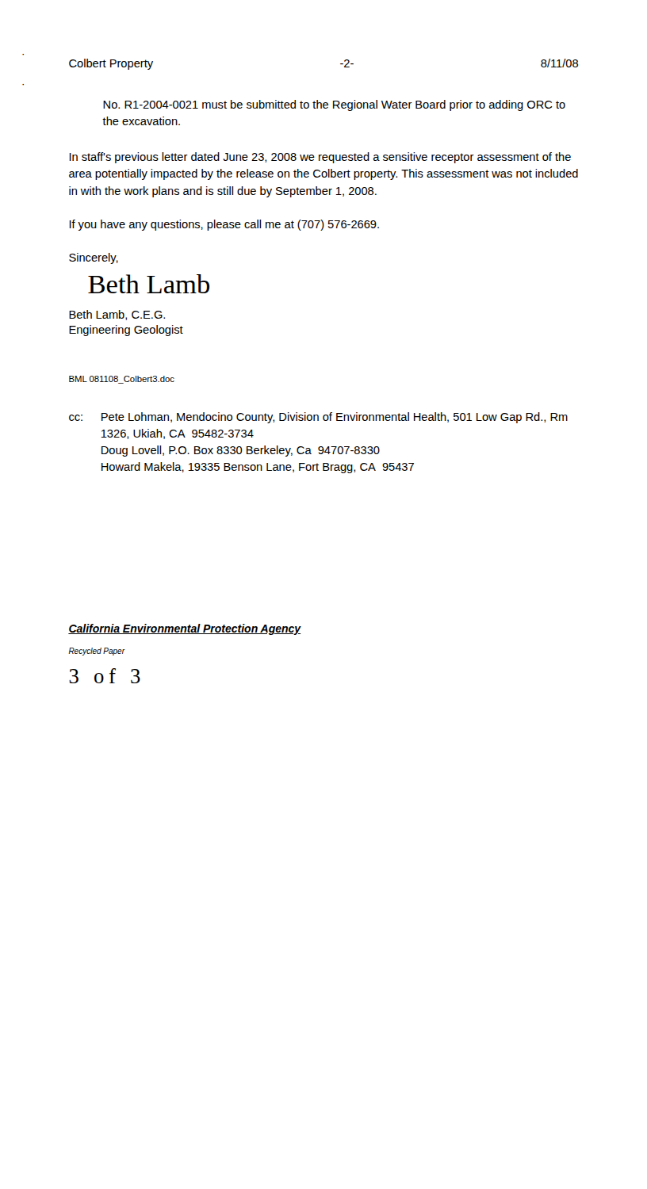·
·
 
Colbert Property
-2-
8/11/08
No. R1-2004-0021 must be submitted to the Regional Water Board prior to adding ORC to the excavation.
In staff's previous letter dated June 23, 2008 we requested a sensitive receptor assessment of the area potentially impacted by the release on the Colbert property. This assessment was not included in with the work plans and is still due by September 1, 2008.
If you have any questions, please call me at (707) 576-2669.
Sincerely,
Beth Lamb
Beth Lamb, C.E.G.
Engineering Geologist
BML 081108_Colbert3.doc
cc:
Pete Lohman, Mendocino County, Division of Environmental Health, 501 Low Gap Rd., Rm 1326, Ukiah, CA 95482-3734
Doug Lovell, P.O. Box 8330 Berkeley, Ca 94707-8330
Howard Makela, 19335 Benson Lane, Fort Bragg, CA 95437
California Environmental Protection Agency
Recycled Paper
3 of 3